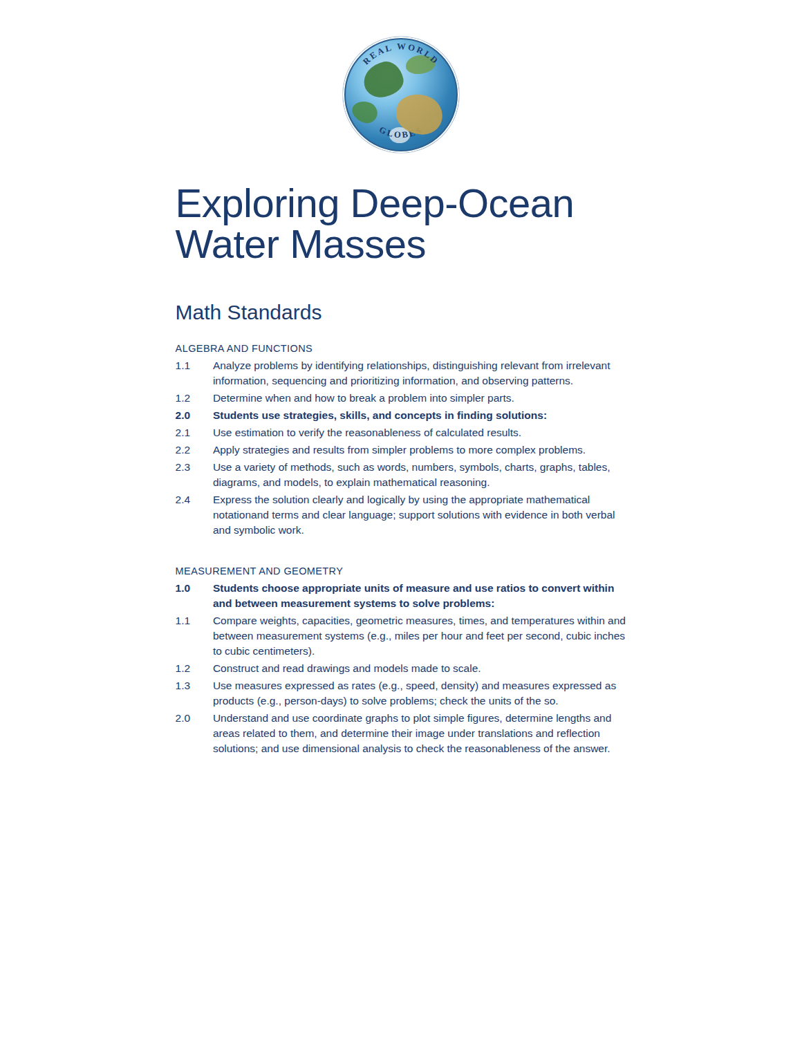REAL WORLD GLOBES
Exploring Deep-Ocean
Water Masses
Math Standards
Algebra and Functions
1.1 Analyze problems by identifying relationships, distinguishing relevant from irrelevant information, sequencing and prioritizing information, and observing patterns.
1.2 Determine when and how to break a problem into simpler parts.
2.0 Students use strategies, skills, and concepts in finding solutions:
2.1 Use estimation to verify the reasonableness of calculated results.
2.2 Apply strategies and results from simpler problems to more complex problems.
2.3 Use a variety of methods, such as words, numbers, symbols, charts, graphs, tables, diagrams, and models, to explain mathematical reasoning.
2.4 Express the solution clearly and logically by using the appropriate mathematical notationand terms and clear language; support solutions with evidence in both verbal and symbolic work.
Measurement and Geometry
1.0 Students choose appropriate units of measure and use ratios to convert within and between measurement systems to solve problems:
1.1 Compare weights, capacities, geometric measures, times, and temperatures within and between measurement systems (e.g., miles per hour and feet per second, cubic inches to cubic centimeters).
1.2 Construct and read drawings and models made to scale.
1.3 Use measures expressed as rates (e.g., speed, density) and measures expressed as products (e.g., person-days) to solve problems; check the units of the so.
2.0 Understand and use coordinate graphs to plot simple figures, determine lengths and areas related to them, and determine their image under translations and reflection solutions; and use dimensional analysis to check the reasonableness of the answer.